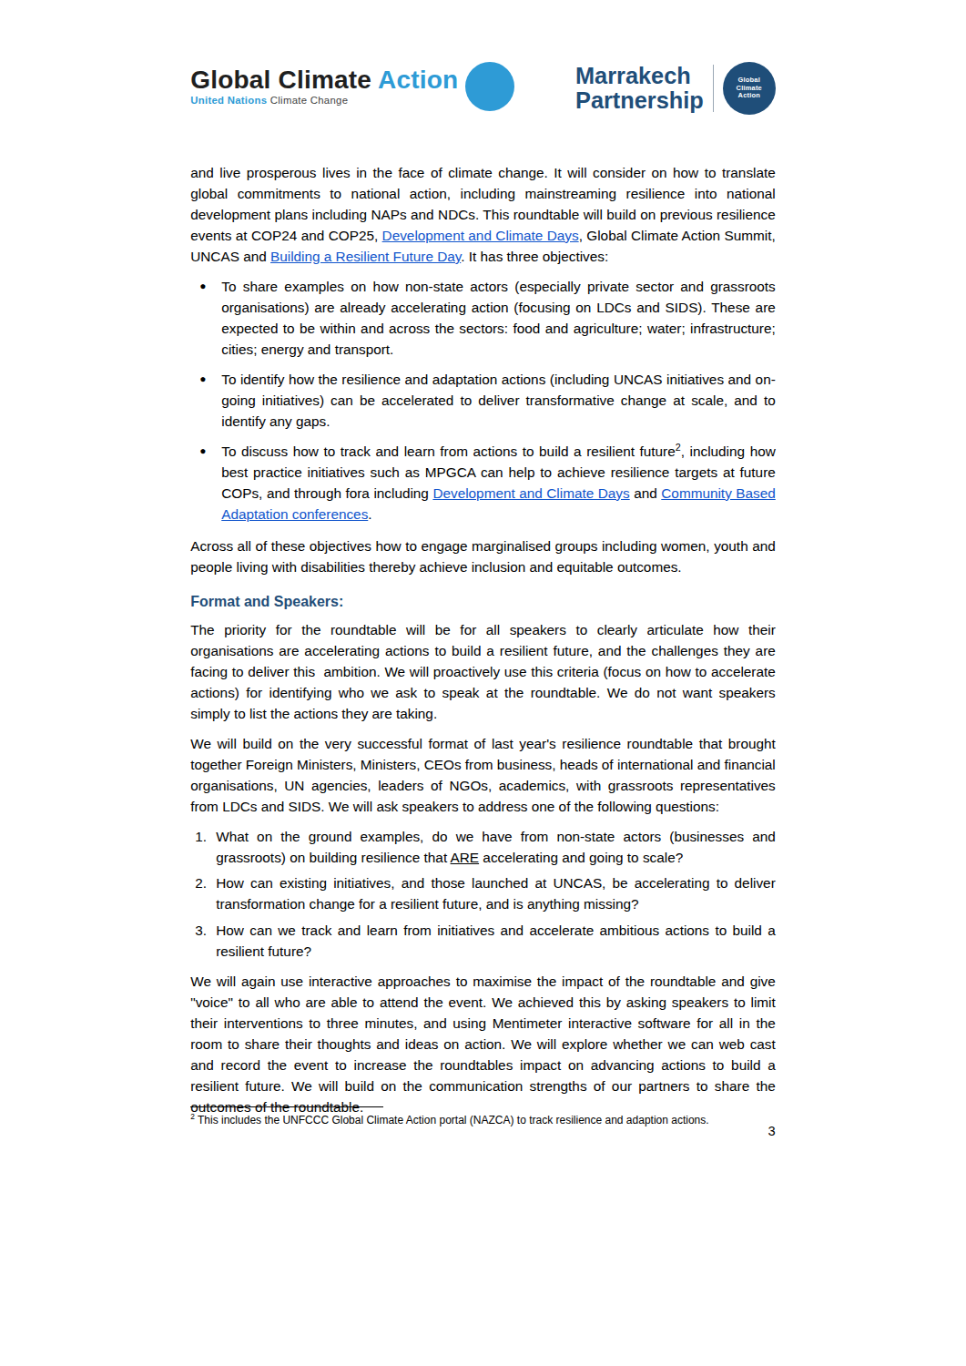Global Climate Action
United Nations Climate Change
Marrakech
Partnership
Global
Climate
Action
and live prosperous lives in the face of climate change. It will consider on how to translate global commitments to national action, including mainstreaming resilience into national development plans including NAPs and NDCs. This roundtable will build on previous resilience events at COP24 and COP25, Development and Climate Days, Global Climate Action Summit, UNCAS and Building a Resilient Future Day. It has three objectives:
To share examples on how non-state actors (especially private sector and grassroots organisations) are already accelerating action (focusing on LDCs and SIDS). These are expected to be within and across the sectors: food and agriculture; water; infrastructure; cities; energy and transport.
To identify how the resilience and adaptation actions (including UNCAS initiatives and on-going initiatives) can be accelerated to deliver transformative change at scale, and to identify any gaps.
To discuss how to track and learn from actions to build a resilient future2, including how best practice initiatives such as MPGCA can help to achieve resilience targets at future COPs, and through fora including Development and Climate Days and Community Based Adaptation conferences.
Across all of these objectives how to engage marginalised groups including women, youth and people living with disabilities thereby achieve inclusion and equitable outcomes.
Format and Speakers:
The priority for the roundtable will be for all speakers to clearly articulate how their organisations are accelerating actions to build a resilient future, and the challenges they are facing to deliver this ambition. We will proactively use this criteria (focus on how to accelerate actions) for identifying who we ask to speak at the roundtable. We do not want speakers simply to list the actions they are taking.
We will build on the very successful format of last year's resilience roundtable that brought together Foreign Ministers, Ministers, CEOs from business, heads of international and financial organisations, UN agencies, leaders of NGOs, academics, with grassroots representatives from LDCs and SIDS. We will ask speakers to address one of the following questions:
What on the ground examples, do we have from non-state actors (businesses and grassroots) on building resilience that ARE accelerating and going to scale?
How can existing initiatives, and those launched at UNCAS, be accelerating to deliver transformation change for a resilient future, and is anything missing?
How can we track and learn from initiatives and accelerate ambitious actions to build a resilient future?
We will again use interactive approaches to maximise the impact of the roundtable and give "voice" to all who are able to attend the event. We achieved this by asking speakers to limit their interventions to three minutes, and using Mentimeter interactive software for all in the room to share their thoughts and ideas on action. We will explore whether we can web cast and record the event to increase the roundtables impact on advancing actions to build a resilient future. We will build on the communication strengths of our partners to share the outcomes of the roundtable.
2 This includes the UNFCCC Global Climate Action portal (NAZCA) to track resilience and adaption actions.
3